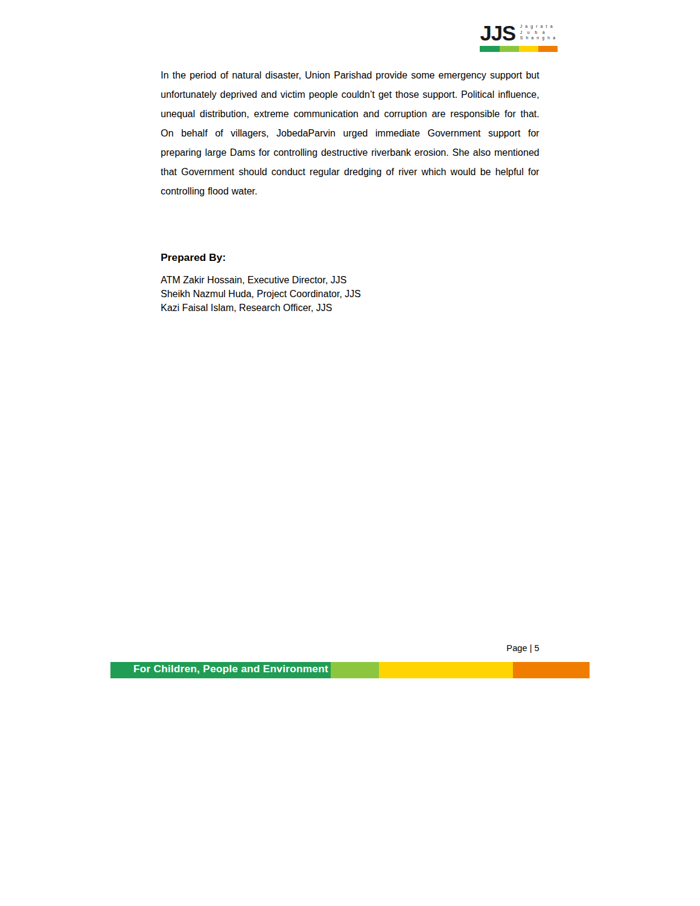JJS
J a g r a t a
J u b a
S h a n g h a
In the period of natural disaster, Union Parishad provide some emergency support but unfortunately deprived and victim people couldn’t get those support. Political influence, unequal distribution, extreme communication and corruption are responsible for that. On behalf of villagers, JobedaParvin urged immediate Government support for preparing large Dams for controlling destructive riverbank erosion. She also mentioned that Government should conduct regular dredging of river which would be helpful for controlling flood water.
Prepared By:
ATM Zakir Hossain, Executive Director, JJS
Sheikh Nazmul Huda, Project Coordinator, JJS
Kazi Faisal Islam, Research Officer, JJS
Page | 5
For Children, People and Environment